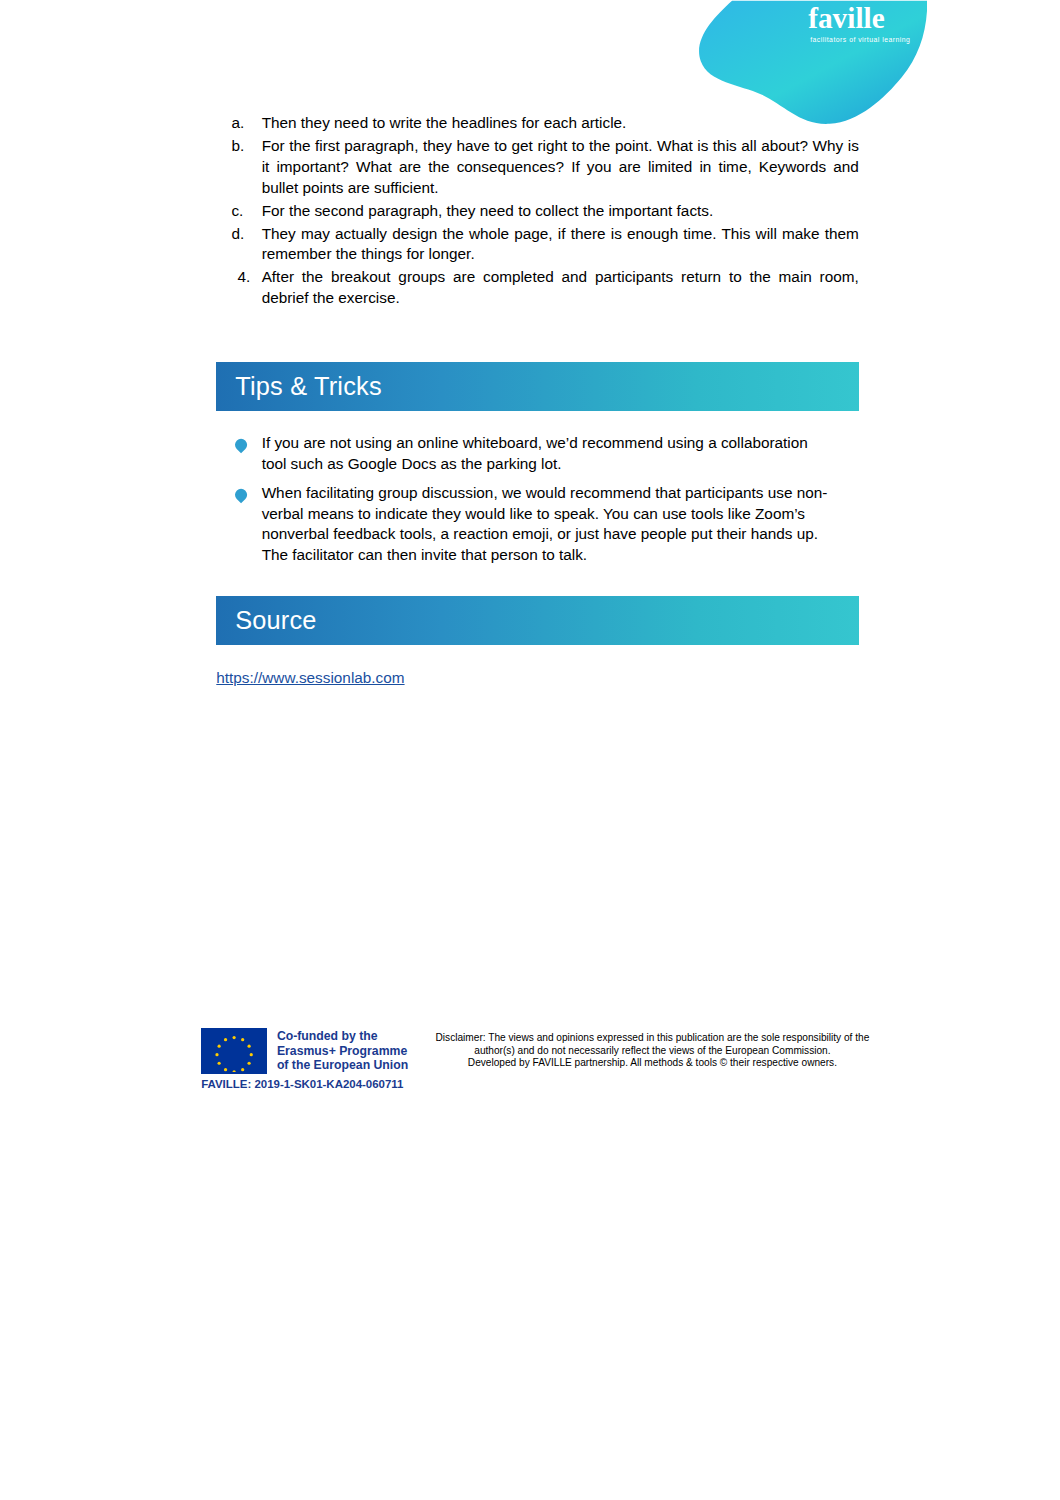faville facilitators of virtual learning
a. Then they need to write the headlines for each article.
b. For the first paragraph, they have to get right to the point. What is this all about? Why is it important? What are the consequences? If you are limited in time, Keywords and bullet points are sufficient.
c. For the second paragraph, they need to collect the important facts.
d. They may actually design the whole page, if there is enough time. This will make them remember the things for longer.
4. After the breakout groups are completed and participants return to the main room, debrief the exercise.
Tips & Tricks
If you are not using an online whiteboard, we’d recommend using a collaboration tool such as Google Docs as the parking lot.
When facilitating group discussion, we would recommend that participants use non-verbal means to indicate they would like to speak. You can use tools like Zoom’s nonverbal feedback tools, a reaction emoji, or just have people put their hands up. The facilitator can then invite that person to talk.
Source
https://www.sessionlab.com
Co-funded by the
Erasmus+ Programme
of the European Union
FAVILLE: 2019-1-SK01-KA204-060711
Disclaimer: The views and opinions expressed in this publication are the sole responsibility of the author(s) and do not necessarily reflect the views of the European Commission.
Developed by FAVILLE partnership. All methods & tools © their respective owners.